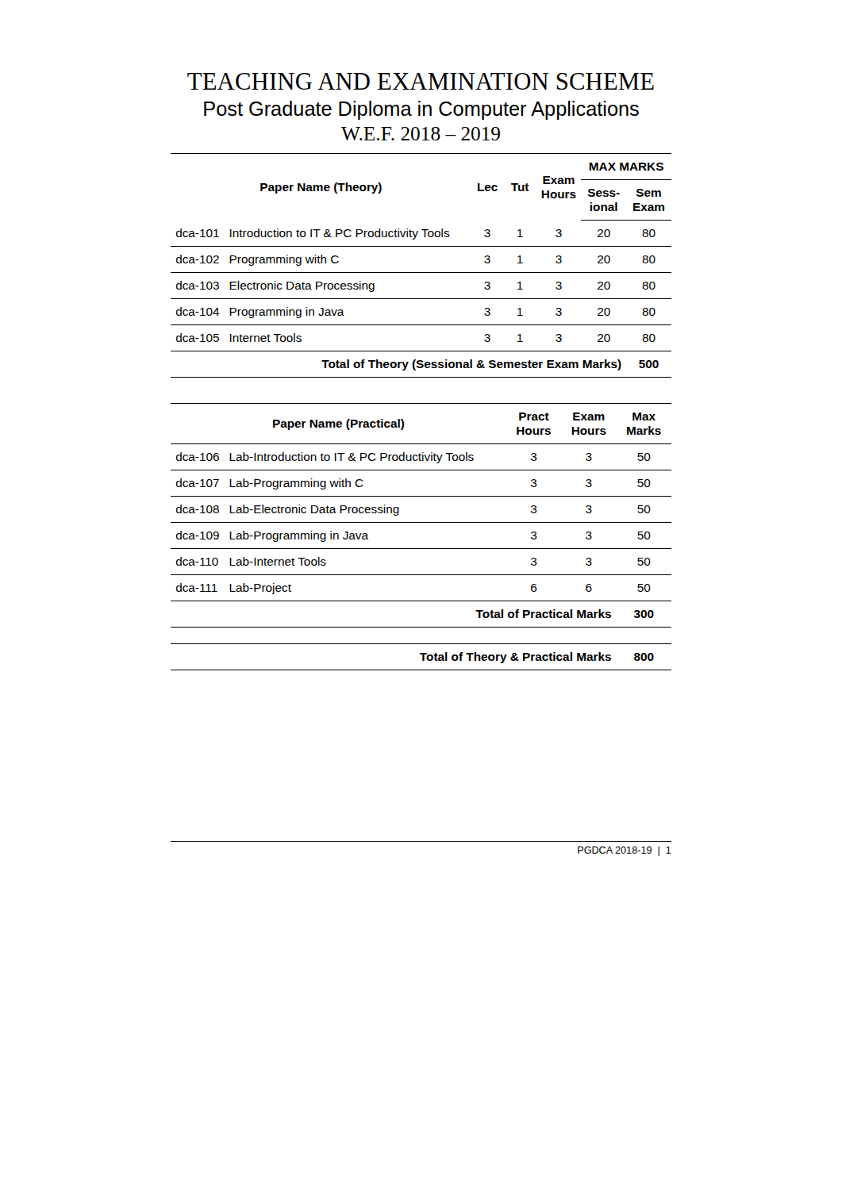TEACHING AND EXAMINATION SCHEME
Post Graduate Diploma in Computer Applications
W.E.F. 2018 – 2019
| Paper Name (Theory) | Lec | Tut | Exam Hours | MAX MARKS |
| --- | --- | --- | --- | --- |
| Sess- ional | Sem Exam |
| dca-101 | Introduction to IT & PC Productivity Tools | 3 | 1 | 3 | 20 | 80 |
| dca-102 | Programming with C | 3 | 1 | 3 | 20 | 80 |
| dca-103 | Electronic Data Processing | 3 | 1 | 3 | 20 | 80 |
| dca-104 | Programming in Java | 3 | 1 | 3 | 20 | 80 |
| dca-105 | Internet Tools | 3 | 1 | 3 | 20 | 80 |
| Total of Theory (Sessional & Semester Exam Marks) | 500 |
| Paper Name (Practical) | Pract Hours | Exam Hours | Max Marks |
| --- | --- | --- | --- |
| dca-106 | Lab-Introduction to IT & PC Productivity Tools | 3 | 3 | 50 |
| dca-107 | Lab-Programming with C | 3 | 3 | 50 |
| dca-108 | Lab-Electronic Data Processing | 3 | 3 | 50 |
| dca-109 | Lab-Programming in Java | 3 | 3 | 50 |
| dca-110 | Lab-Internet Tools | 3 | 3 | 50 |
| dca-111 | Lab-Project | 6 | 6 | 50 |
| Total of Practical Marks | 300 |
| Total of Theory & Practical Marks | 800 |
PGDCA 2018-19 | 1